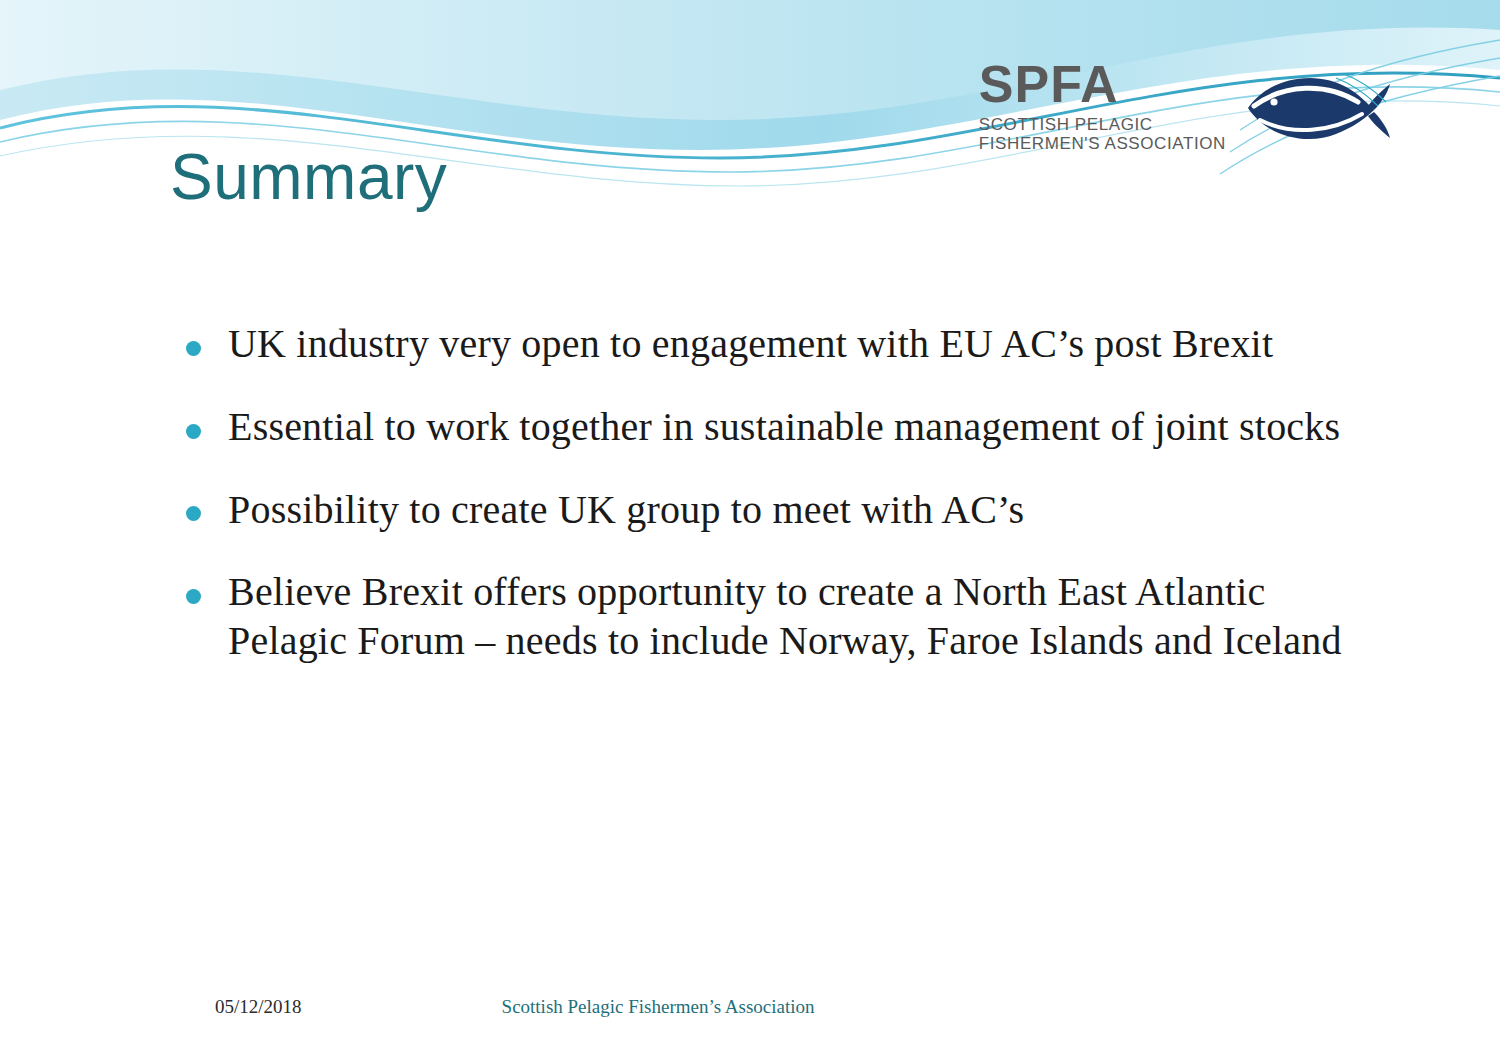SPFA SCOTTISH PELAGIC FISHERMEN'S ASSOCIATION
Summary
UK industry very open to engagement with EU AC’s post Brexit
Essential to work together in sustainable management of joint stocks
Possibility to create UK group to meet with AC’s
Believe Brexit offers opportunity to create a North East Atlantic Pelagic Forum – needs to include Norway, Faroe Islands and Iceland
05/12/2018 Scottish Pelagic Fishermen’s Association